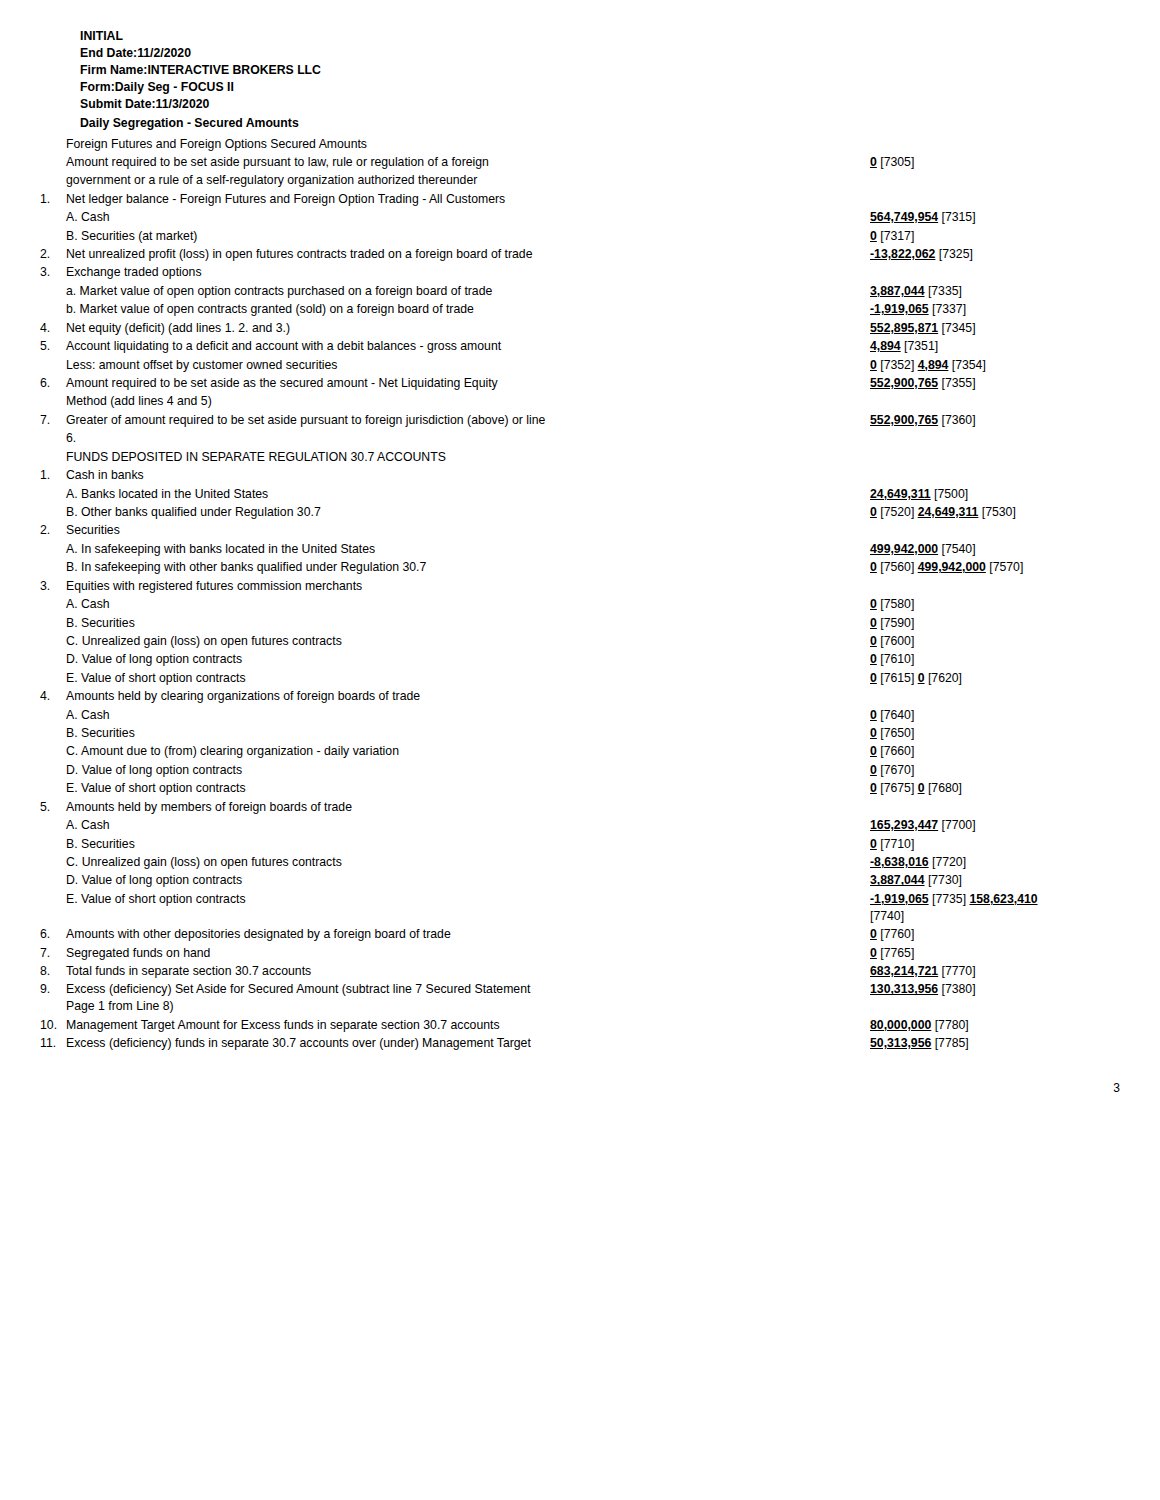INITIAL
End Date:11/2/2020
Firm Name:INTERACTIVE BROKERS LLC
Form:Daily Seg - FOCUS II
Submit Date:11/3/2020
Daily Segregation - Secured Amounts
| | Foreign Futures and Foreign Options Secured Amounts | |
| | Amount required to be set aside pursuant to law, rule or regulation of a foreign | 0 [7305] |
| | government or a rule of a self-regulatory organization authorized thereunder | |
| 1. | Net ledger balance - Foreign Futures and Foreign Option Trading - All Customers | |
| | A. Cash | 564,749,954 [7315] |
| | B. Securities (at market) | 0 [7317] |
| 2. | Net unrealized profit (loss) in open futures contracts traded on a foreign board of trade | -13,822,062 [7325] |
| 3. | Exchange traded options | |
| | a. Market value of open option contracts purchased on a foreign board of trade | 3,887,044 [7335] |
| | b. Market value of open contracts granted (sold) on a foreign board of trade | -1,919,065 [7337] |
| 4. | Net equity (deficit) (add lines 1. 2. and 3.) | 552,895,871 [7345] |
| 5. | Account liquidating to a deficit and account with a debit balances - gross amount | 4,894 [7351] |
| | Less: amount offset by customer owned securities | 0 [7352] 4,894 [7354] |
| 6. | Amount required to be set aside as the secured amount - Net Liquidating Equity | 552,900,765 [7355] |
| | Method (add lines 4 and 5) | |
| 7. | Greater of amount required to be set aside pursuant to foreign jurisdiction (above) or line | 552,900,765 [7360] |
| | 6. | |
| | FUNDS DEPOSITED IN SEPARATE REGULATION 30.7 ACCOUNTS | |
| 1. | Cash in banks | |
| | A. Banks located in the United States | 24,649,311 [7500] |
| | B. Other banks qualified under Regulation 30.7 | 0 [7520] 24,649,311 [7530] |
| 2. | Securities | |
| | A. In safekeeping with banks located in the United States | 499,942,000 [7540] |
| | B. In safekeeping with other banks qualified under Regulation 30.7 | 0 [7560] 499,942,000 [7570] |
| 3. | Equities with registered futures commission merchants | |
| | A. Cash | 0 [7580] |
| | B. Securities | 0 [7590] |
| | C. Unrealized gain (loss) on open futures contracts | 0 [7600] |
| | D. Value of long option contracts | 0 [7610] |
| | E. Value of short option contracts | 0 [7615] 0 [7620] |
| 4. | Amounts held by clearing organizations of foreign boards of trade | |
| | A. Cash | 0 [7640] |
| | B. Securities | 0 [7650] |
| | C. Amount due to (from) clearing organization - daily variation | 0 [7660] |
| | D. Value of long option contracts | 0 [7670] |
| | E. Value of short option contracts | 0 [7675] 0 [7680] |
| 5. | Amounts held by members of foreign boards of trade | |
| | A. Cash | 165,293,447 [7700] |
| | B. Securities | 0 [7710] |
| | C. Unrealized gain (loss) on open futures contracts | -8,638,016 [7720] |
| | D. Value of long option contracts | 3,887,044 [7730] |
| | E. Value of short option contracts | -1,919,065 [7735] 158,623,410 [7740] |
| 6. | Amounts with other depositories designated by a foreign board of trade | 0 [7760] |
| 7. | Segregated funds on hand | 0 [7765] |
| 8. | Total funds in separate section 30.7 accounts | 683,214,721 [7770] |
| 9. | Excess (deficiency) Set Aside for Secured Amount (subtract line 7 Secured Statement Page 1 from Line 8) | 130,313,956 [7380] |
| 10. | Management Target Amount for Excess funds in separate section 30.7 accounts | 80,000,000 [7780] |
| 11. | Excess (deficiency) funds in separate 30.7 accounts over (under) Management Target | 50,313,956 [7785] |
3